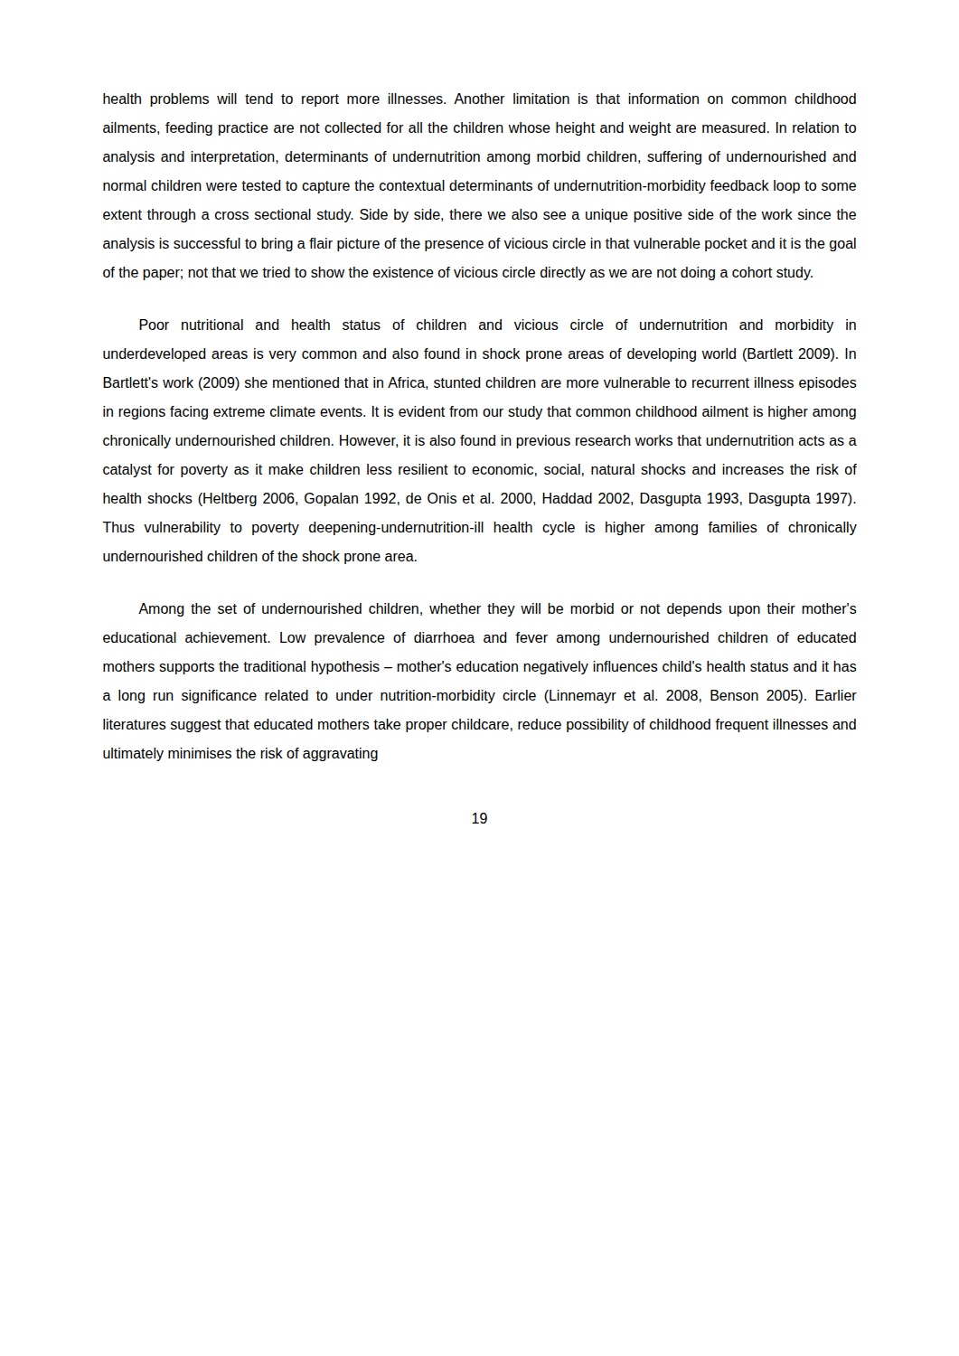health problems will tend to report more illnesses. Another limitation is that information on common childhood ailments, feeding practice are not collected for all the children whose height and weight are measured. In relation to analysis and interpretation, determinants of undernutrition among morbid children, suffering of undernourished and normal children were tested to capture the contextual determinants of undernutrition-morbidity feedback loop to some extent through a cross sectional study. Side by side, there we also see a unique positive side of the work since the analysis is successful to bring a flair picture of the presence of vicious circle in that vulnerable pocket and it is the goal of the paper; not that we tried to show the existence of vicious circle directly as we are not doing a cohort study.
Poor nutritional and health status of children and vicious circle of undernutrition and morbidity in underdeveloped areas is very common and also found in shock prone areas of developing world (Bartlett 2009). In Bartlett's work (2009) she mentioned that in Africa, stunted children are more vulnerable to recurrent illness episodes in regions facing extreme climate events. It is evident from our study that common childhood ailment is higher among chronically undernourished children. However, it is also found in previous research works that undernutrition acts as a catalyst for poverty as it make children less resilient to economic, social, natural shocks and increases the risk of health shocks (Heltberg 2006, Gopalan 1992, de Onis et al. 2000, Haddad 2002, Dasgupta 1993, Dasgupta 1997). Thus vulnerability to poverty deepening-undernutrition-ill health cycle is higher among families of chronically undernourished children of the shock prone area.
Among the set of undernourished children, whether they will be morbid or not depends upon their mother's educational achievement. Low prevalence of diarrhoea and fever among undernourished children of educated mothers supports the traditional hypothesis – mother's education negatively influences child's health status and it has a long run significance related to under nutrition-morbidity circle (Linnemayr et al. 2008, Benson 2005). Earlier literatures suggest that educated mothers take proper childcare, reduce possibility of childhood frequent illnesses and ultimately minimises the risk of aggravating
19